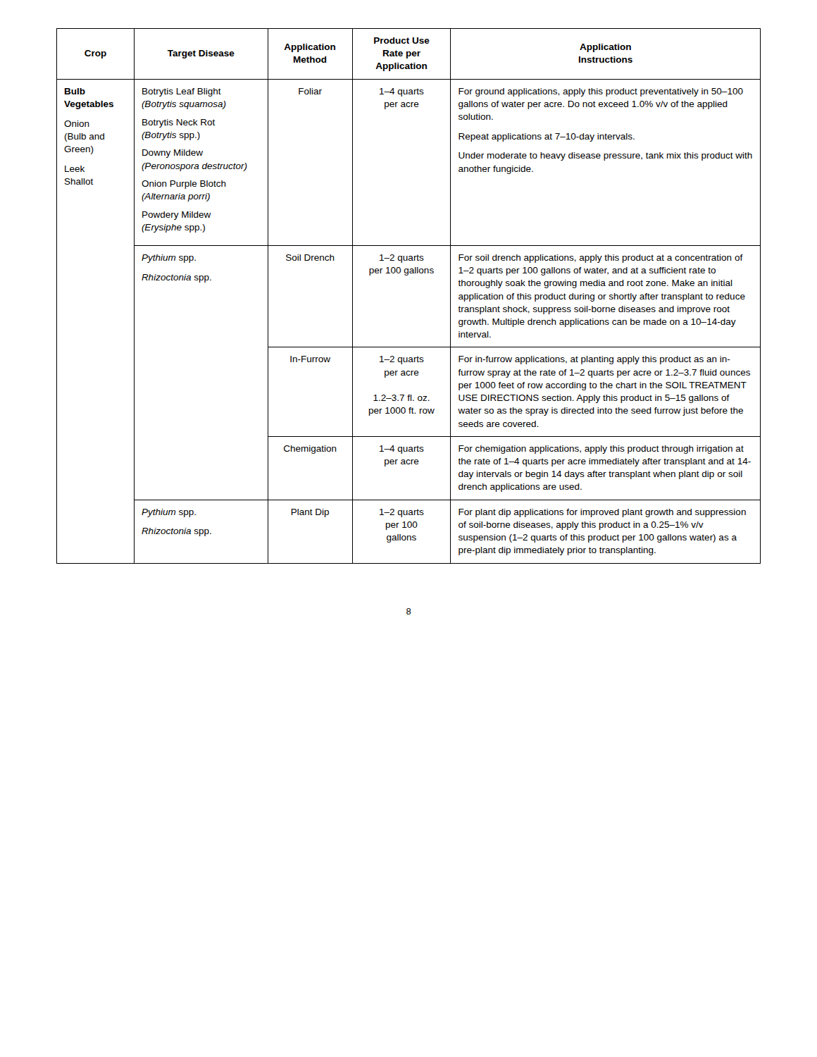| Crop | Target Disease | Application Method | Product Use Rate per Application | Application Instructions |
| --- | --- | --- | --- | --- |
| Bulb Vegetables Onion (Bulb and Green) Leek Shallot | Botrytis Leaf Blight (Botrytis squamosa) Botrytis Neck Rot (Botrytis spp.) Downy Mildew (Peronospora destructor) Onion Purple Blotch (Alternaria porri) Powdery Mildew (Erysiphe spp.) | Foliar | 1–4 quarts per acre | For ground applications, apply this product preventatively in 50–100 gallons of water per acre. Do not exceed 1.0% v/v of the applied solution. Repeat applications at 7–10-day intervals. Under moderate to heavy disease pressure, tank mix this product with another fungicide. |
| Pythium spp. Rhizoctonia spp. | Soil Drench | 1–2 quarts per 100 gallons | For soil drench applications, apply this product at a concentration of 1–2 quarts per 100 gallons of water, and at a sufficient rate to thoroughly soak the growing media and root zone. Make an initial application of this product during or shortly after transplant to reduce transplant shock, suppress soil-borne diseases and improve root growth. Multiple drench applications can be made on a 10–14-day interval. |
| In-Furrow | 1–2 quarts per acre 1.2–3.7 fl. oz. per 1000 ft. row | For in-furrow applications, at planting apply this product as an in-furrow spray at the rate of 1–2 quarts per acre or 1.2–3.7 fluid ounces per 1000 feet of row according to the chart in the SOIL TREATMENT USE DIRECTIONS section. Apply this product in 5–15 gallons of water so as the spray is directed into the seed furrow just before the seeds are covered. |
| Chemigation | 1–4 quarts per acre | For chemigation applications, apply this product through irrigation at the rate of 1–4 quarts per acre immediately after transplant and at 14-day intervals or begin 14 days after transplant when plant dip or soil drench applications are used. |
| Pythium spp. Rhizoctonia spp. | Plant Dip | 1–2 quarts per 100 gallons | For plant dip applications for improved plant growth and suppression of soil-borne diseases, apply this product in a 0.25–1% v/v suspension (1–2 quarts of this product per 100 gallons water) as a pre-plant dip immediately prior to transplanting. |
8